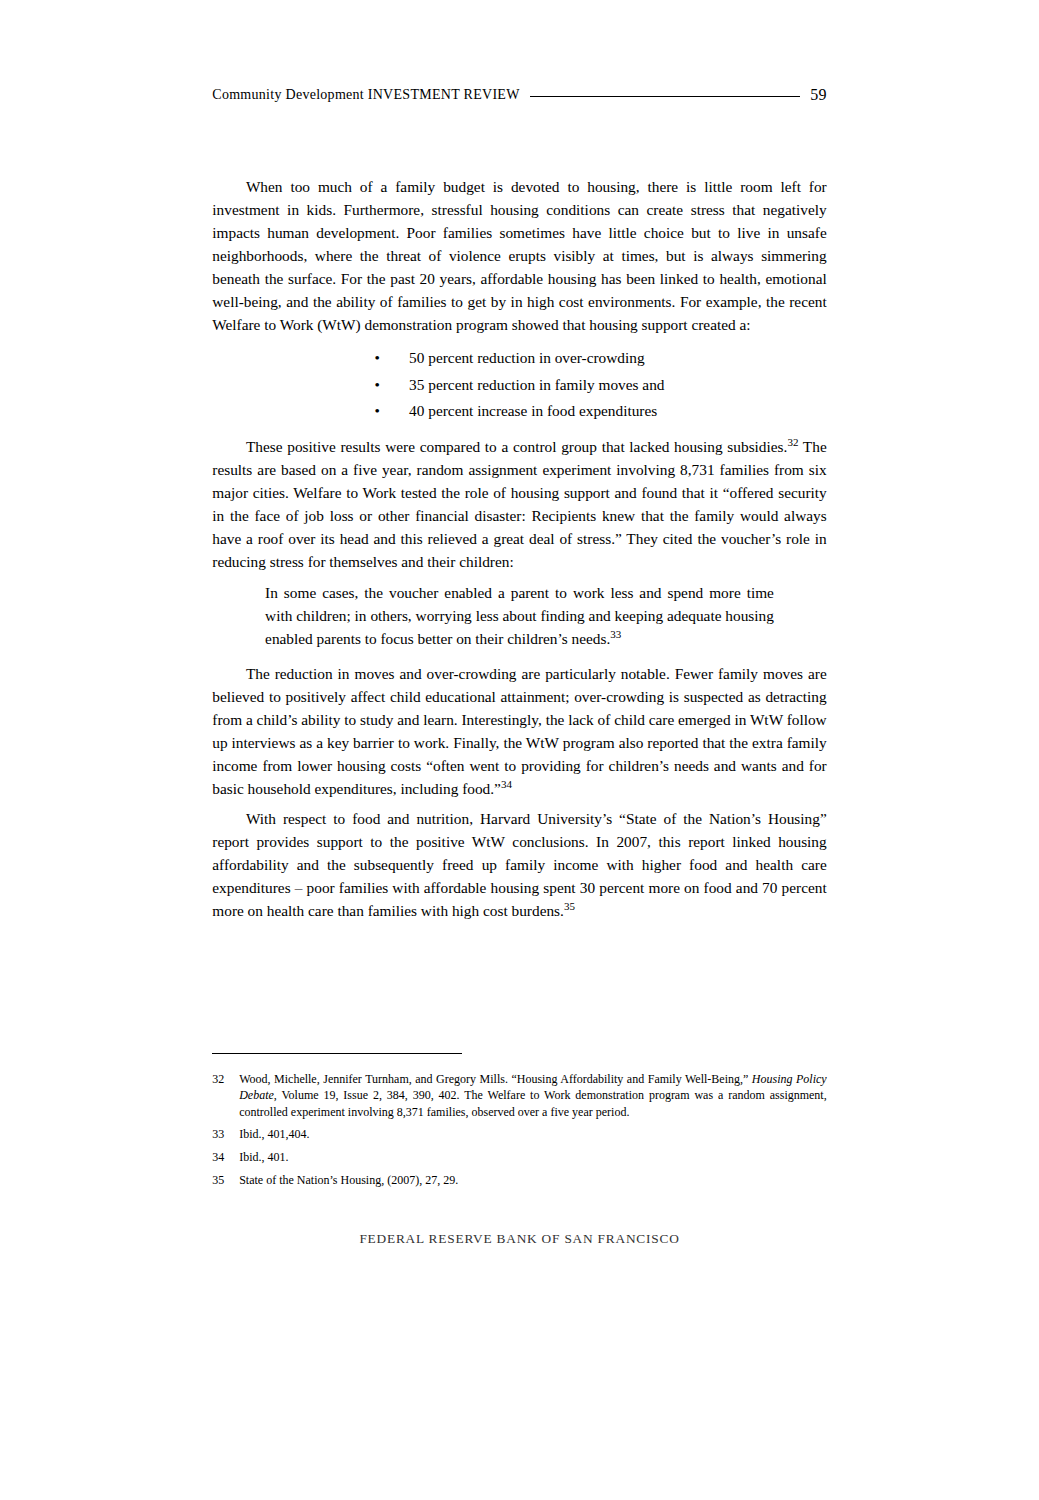Community Development INVESTMENT REVIEW 59
When too much of a family budget is devoted to housing, there is little room left for investment in kids. Furthermore, stressful housing conditions can create stress that negatively impacts human development. Poor families sometimes have little choice but to live in unsafe neighborhoods, where the threat of violence erupts visibly at times, but is always simmering beneath the surface. For the past 20 years, affordable housing has been linked to health, emotional well-being, and the ability of families to get by in high cost environments. For example, the recent Welfare to Work (WtW) demonstration program showed that housing support created a:
50 percent reduction in over-crowding
35 percent reduction in family moves and
40 percent increase in food expenditures
These positive results were compared to a control group that lacked housing subsidies.32 The results are based on a five year, random assignment experiment involving 8,731 families from six major cities. Welfare to Work tested the role of housing support and found that it “offered security in the face of job loss or other financial disaster: Recipients knew that the family would always have a roof over its head and this relieved a great deal of stress.” They cited the voucher’s role in reducing stress for themselves and their children:
In some cases, the voucher enabled a parent to work less and spend more time with children; in others, worrying less about finding and keeping adequate housing enabled parents to focus better on their children’s needs.33
The reduction in moves and over-crowding are particularly notable. Fewer family moves are believed to positively affect child educational attainment; over-crowding is suspected as detracting from a child’s ability to study and learn. Interestingly, the lack of child care emerged in WtW follow up interviews as a key barrier to work. Finally, the WtW program also reported that the extra family income from lower housing costs “often went to providing for children’s needs and wants and for basic household expenditures, including food.”34
With respect to food and nutrition, Harvard University’s “State of the Nation’s Housing” report provides support to the positive WtW conclusions. In 2007, this report linked housing affordability and the subsequently freed up family income with higher food and health care expenditures – poor families with affordable housing spent 30 percent more on food and 70 percent more on health care than families with high cost burdens.35
32
Wood, Michelle, Jennifer Turnham, and Gregory Mills. “Housing Affordability and Family Well-Being,” Housing Policy Debate, Volume 19, Issue 2, 384, 390, 402. The Welfare to Work demonstration program was a random assignment, controlled experiment involving 8,371 families, observed over a five year period.
33
Ibid., 401,404.
34
Ibid., 401.
35
State of the Nation’s Housing, (2007), 27, 29.
FEDERAL RESERVE BANK OF SAN FRANCISCO